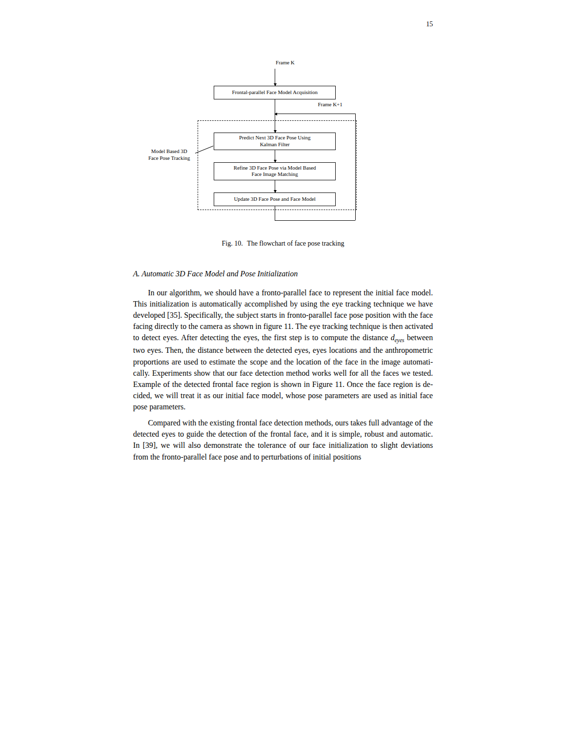15
Frame K
Frontal-parallel Face Model Acquisition
Frame K+1
Predict Next 3D Face Pose Using
Kalman Filter
Refine 3D Face Pose via Model Based
Face Image Matching
Update 3D Face Pose and Face Model
Model Based 3D
Face Pose Tracking
Fig. 10. The flowchart of face pose tracking
A. Automatic 3D Face Model and Pose Initialization
In our algorithm, we should have a fronto-parallel face to represent the initial face model. This initialization is automatically accomplished by using the eye tracking technique we have developed [35]. Specifically, the subject starts in fronto-parallel face pose position with the face facing directly to the camera as shown in figure 11. The eye tracking technique is then activated to detect eyes. After detecting the eyes, the first step is to compute the distance deyes between two eyes. Then, the distance between the detected eyes, eyes locations and the anthropometric proportions are used to estimate the scope and the location of the face in the image automatically. Experiments show that our face detection method works well for all the faces we tested. Example of the detected frontal face region is shown in Figure 11. Once the face region is decided, we will treat it as our initial face model, whose pose parameters are used as initial face pose parameters.
Compared with the existing frontal face detection methods, ours takes full advantage of the detected eyes to guide the detection of the frontal face, and it is simple, robust and automatic. In [39], we will also demonstrate the tolerance of our face initialization to slight deviations from the fronto-parallel face pose and to perturbations of initial positions